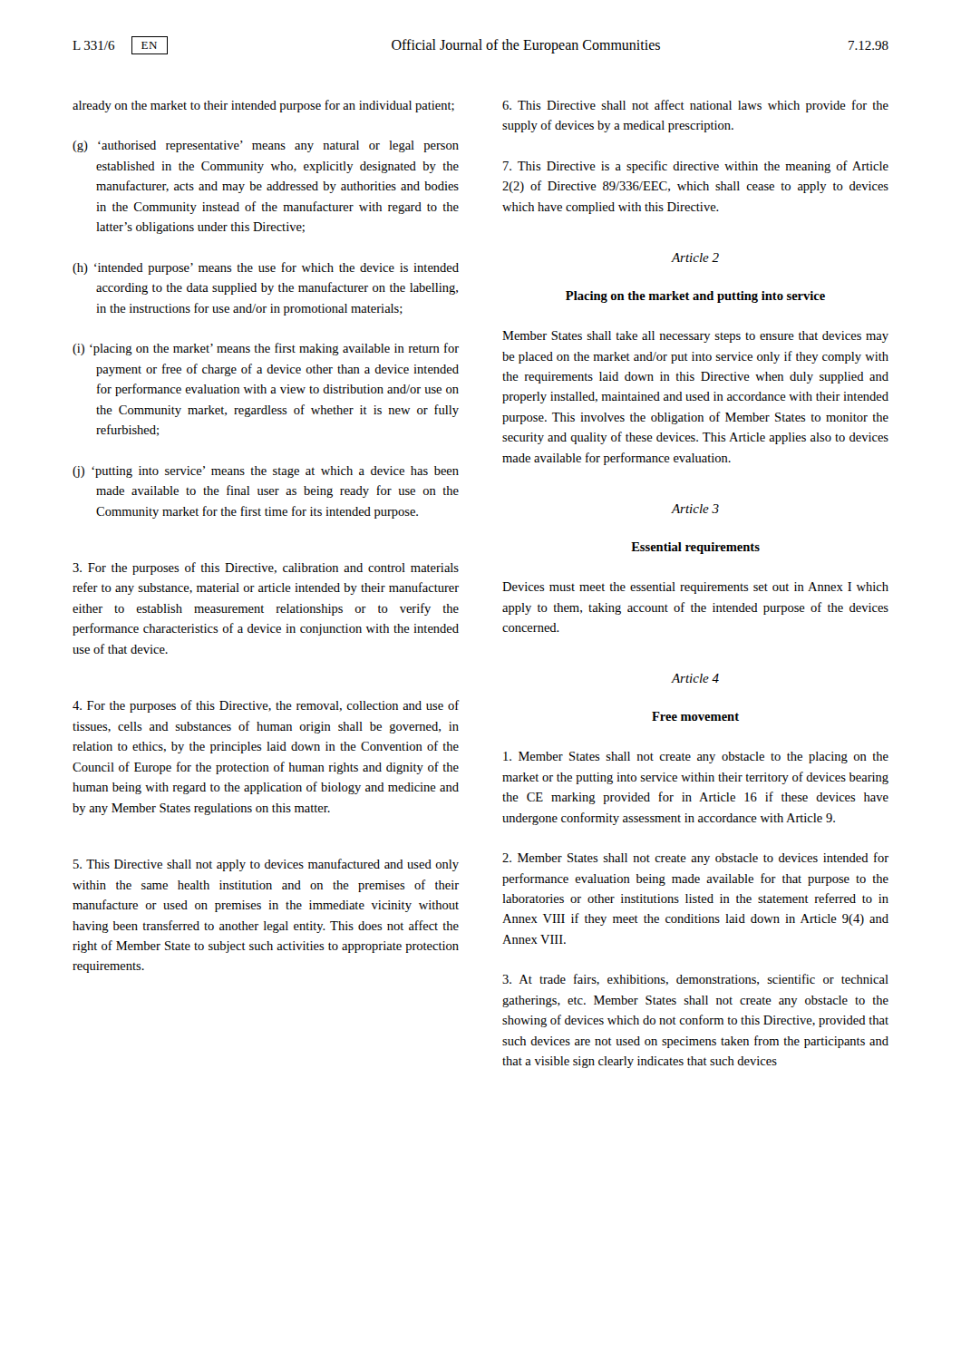L 331/6 EN
Official Journal of the European Communities
7.12.98
already on the market to their intended purpose for an individual patient;
(g) ‘authorised representative’ means any natural or legal person established in the Community who, explicitly designated by the manufacturer, acts and may be addressed by authorities and bodies in the Community instead of the manufacturer with regard to the latter’s obligations under this Directive;
(h) ‘intended purpose’ means the use for which the device is intended according to the data supplied by the manufacturer on the labelling, in the instructions for use and/or in promotional materials;
(i) ‘placing on the market’ means the first making available in return for payment or free of charge of a device other than a device intended for performance evaluation with a view to distribution and/or use on the Community market, regardless of whether it is new or fully refurbished;
(j) ‘putting into service’ means the stage at which a device has been made available to the final user as being ready for use on the Community market for the first time for its intended purpose.
3. For the purposes of this Directive, calibration and control materials refer to any substance, material or article intended by their manufacturer either to establish measurement relationships or to verify the performance characteristics of a device in conjunction with the intended use of that device.
4. For the purposes of this Directive, the removal, collection and use of tissues, cells and substances of human origin shall be governed, in relation to ethics, by the principles laid down in the Convention of the Council of Europe for the protection of human rights and dignity of the human being with regard to the application of biology and medicine and by any Member States regulations on this matter.
5. This Directive shall not apply to devices manufactured and used only within the same health institution and on the premises of their manufacture or used on premises in the immediate vicinity without having been transferred to another legal entity. This does not affect the right of Member State to subject such activities to appropriate protection requirements.
6. This Directive shall not affect national laws which provide for the supply of devices by a medical prescription.
7. This Directive is a specific directive within the meaning of Article 2(2) of Directive 89/336/EEC, which shall cease to apply to devices which have complied with this Directive.
Article 2
Placing on the market and putting into service
Member States shall take all necessary steps to ensure that devices may be placed on the market and/or put into service only if they comply with the requirements laid down in this Directive when duly supplied and properly installed, maintained and used in accordance with their intended purpose. This involves the obligation of Member States to monitor the security and quality of these devices. This Article applies also to devices made available for performance evaluation.
Article 3
Essential requirements
Devices must meet the essential requirements set out in Annex I which apply to them, taking account of the intended purpose of the devices concerned.
Article 4
Free movement
1. Member States shall not create any obstacle to the placing on the market or the putting into service within their territory of devices bearing the CE marking provided for in Article 16 if these devices have undergone conformity assessment in accordance with Article 9.
2. Member States shall not create any obstacle to devices intended for performance evaluation being made available for that purpose to the laboratories or other institutions listed in the statement referred to in Annex VIII if they meet the conditions laid down in Article 9(4) and Annex VIII.
3. At trade fairs, exhibitions, demonstrations, scientific or technical gatherings, etc. Member States shall not create any obstacle to the showing of devices which do not conform to this Directive, provided that such devices are not used on specimens taken from the participants and that a visible sign clearly indicates that such devices